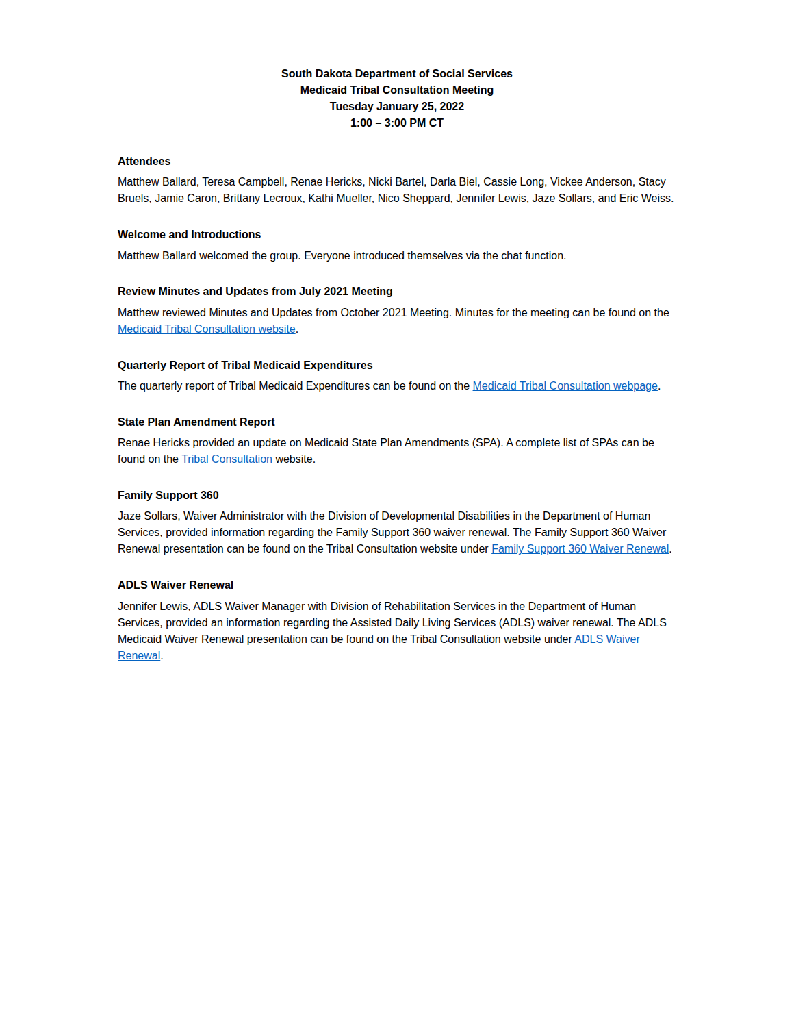South Dakota Department of Social Services
Medicaid Tribal Consultation Meeting
Tuesday January 25, 2022
1:00 – 3:00 PM CT
Attendees
Matthew Ballard, Teresa Campbell, Renae Hericks, Nicki Bartel, Darla Biel, Cassie Long, Vickee Anderson, Stacy Bruels, Jamie Caron, Brittany Lecroux, Kathi Mueller, Nico Sheppard, Jennifer Lewis, Jaze Sollars, and Eric Weiss.
Welcome and Introductions
Matthew Ballard welcomed the group. Everyone introduced themselves via the chat function.
Review Minutes and Updates from July 2021 Meeting
Matthew reviewed Minutes and Updates from October 2021 Meeting. Minutes for the meeting can be found on the Medicaid Tribal Consultation website.
Quarterly Report of Tribal Medicaid Expenditures
The quarterly report of Tribal Medicaid Expenditures can be found on the Medicaid Tribal Consultation webpage.
State Plan Amendment Report
Renae Hericks provided an update on Medicaid State Plan Amendments (SPA). A complete list of SPAs can be found on the Tribal Consultation website.
Family Support 360
Jaze Sollars, Waiver Administrator with the Division of Developmental Disabilities in the Department of Human Services, provided information regarding the Family Support 360 waiver renewal. The Family Support 360 Waiver Renewal presentation can be found on the Tribal Consultation website under Family Support 360 Waiver Renewal.
ADLS Waiver Renewal
Jennifer Lewis, ADLS Waiver Manager with Division of Rehabilitation Services in the Department of Human Services, provided an information regarding the Assisted Daily Living Services (ADLS) waiver renewal. The ADLS Medicaid Waiver Renewal presentation can be found on the Tribal Consultation website under ADLS Waiver Renewal.